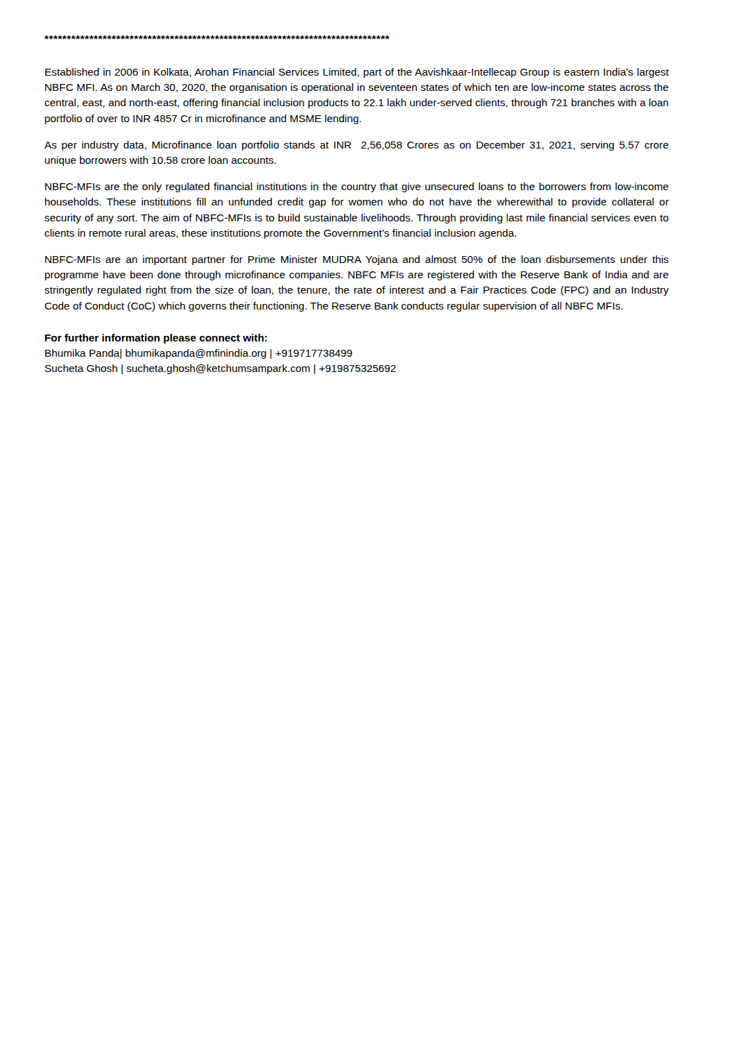*****************************************************************************
Established in 2006 in Kolkata, Arohan Financial Services Limited, part of the Aavishkaar-Intellecap Group is eastern India's largest NBFC MFI. As on March 30, 2020, the organisation is operational in seventeen states of which ten are low-income states across the central, east, and north-east, offering financial inclusion products to 22.1 lakh under-served clients, through 721 branches with a loan portfolio of over to INR 4857 Cr in microfinance and MSME lending.
As per industry data, Microfinance loan portfolio stands at INR 2,56,058 Crores as on December 31, 2021, serving 5.57 crore unique borrowers with 10.58 crore loan accounts.
NBFC-MFIs are the only regulated financial institutions in the country that give unsecured loans to the borrowers from low-income households. These institutions fill an unfunded credit gap for women who do not have the wherewithal to provide collateral or security of any sort. The aim of NBFC-MFIs is to build sustainable livelihoods. Through providing last mile financial services even to clients in remote rural areas, these institutions promote the Government’s financial inclusion agenda.
NBFC-MFIs are an important partner for Prime Minister MUDRA Yojana and almost 50% of the loan disbursements under this programme have been done through microfinance companies. NBFC MFIs are registered with the Reserve Bank of India and are stringently regulated right from the size of loan, the tenure, the rate of interest and a Fair Practices Code (FPC) and an Industry Code of Conduct (CoC) which governs their functioning. The Reserve Bank conducts regular supervision of all NBFC MFIs.
For further information please connect with:
Bhumika Panda| bhumikapanda@mfinindia.org | +919717738499
Sucheta Ghosh | sucheta.ghosh@ketchumsampark.com | +919875325692